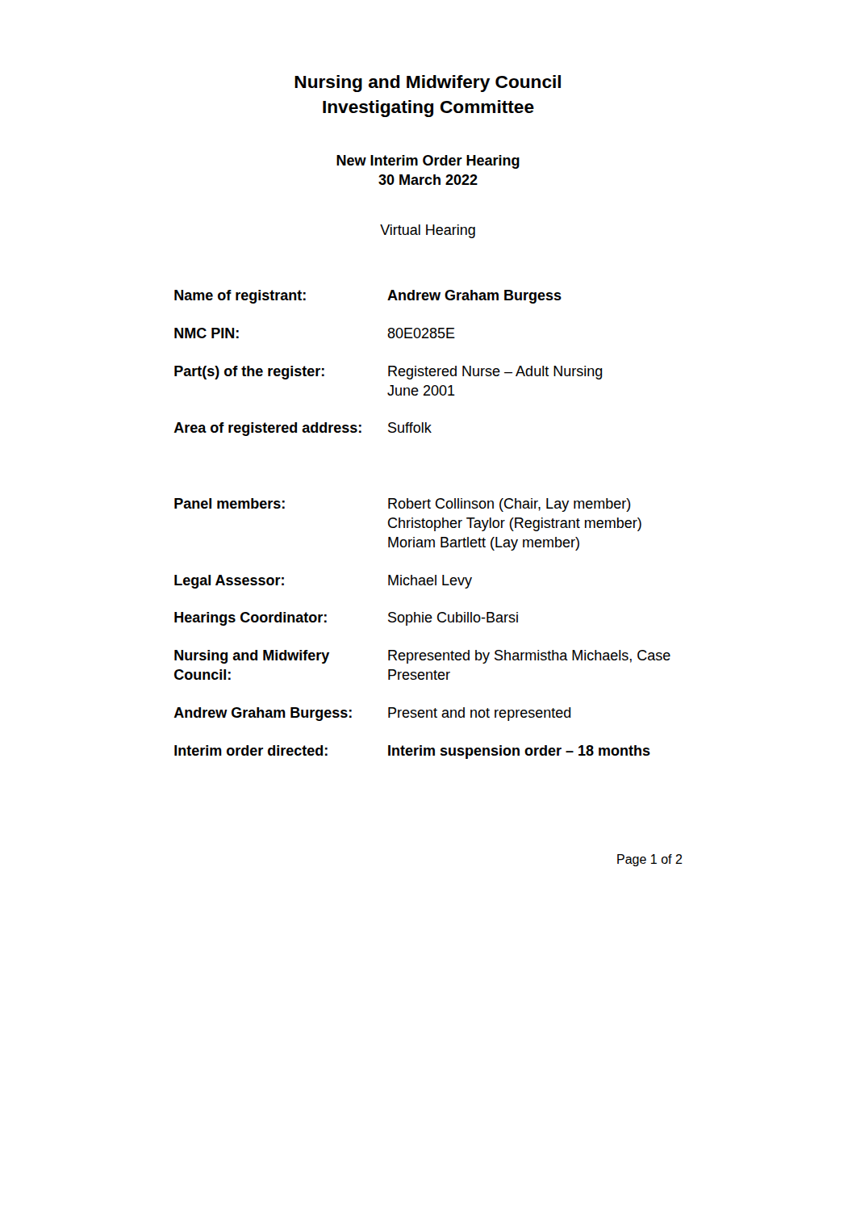Nursing and Midwifery Council
Investigating Committee
New Interim Order Hearing
30 March 2022
Virtual Hearing
| Name of registrant: | Andrew Graham Burgess |
| NMC PIN: | 80E0285E |
| Part(s) of the register: | Registered Nurse – Adult Nursing June 2001 |
| Area of registered address: | Suffolk |
| Panel members: | Robert Collinson (Chair, Lay member) Christopher Taylor (Registrant member) Moriam Bartlett (Lay member) |
| Legal Assessor: | Michael Levy |
| Hearings Coordinator: | Sophie Cubillo-Barsi |
| Nursing and Midwifery Council: | Represented by Sharmistha Michaels, Case Presenter |
| Andrew Graham Burgess: | Present and not represented |
| Interim order directed: | Interim suspension order – 18 months |
Page 1 of 2